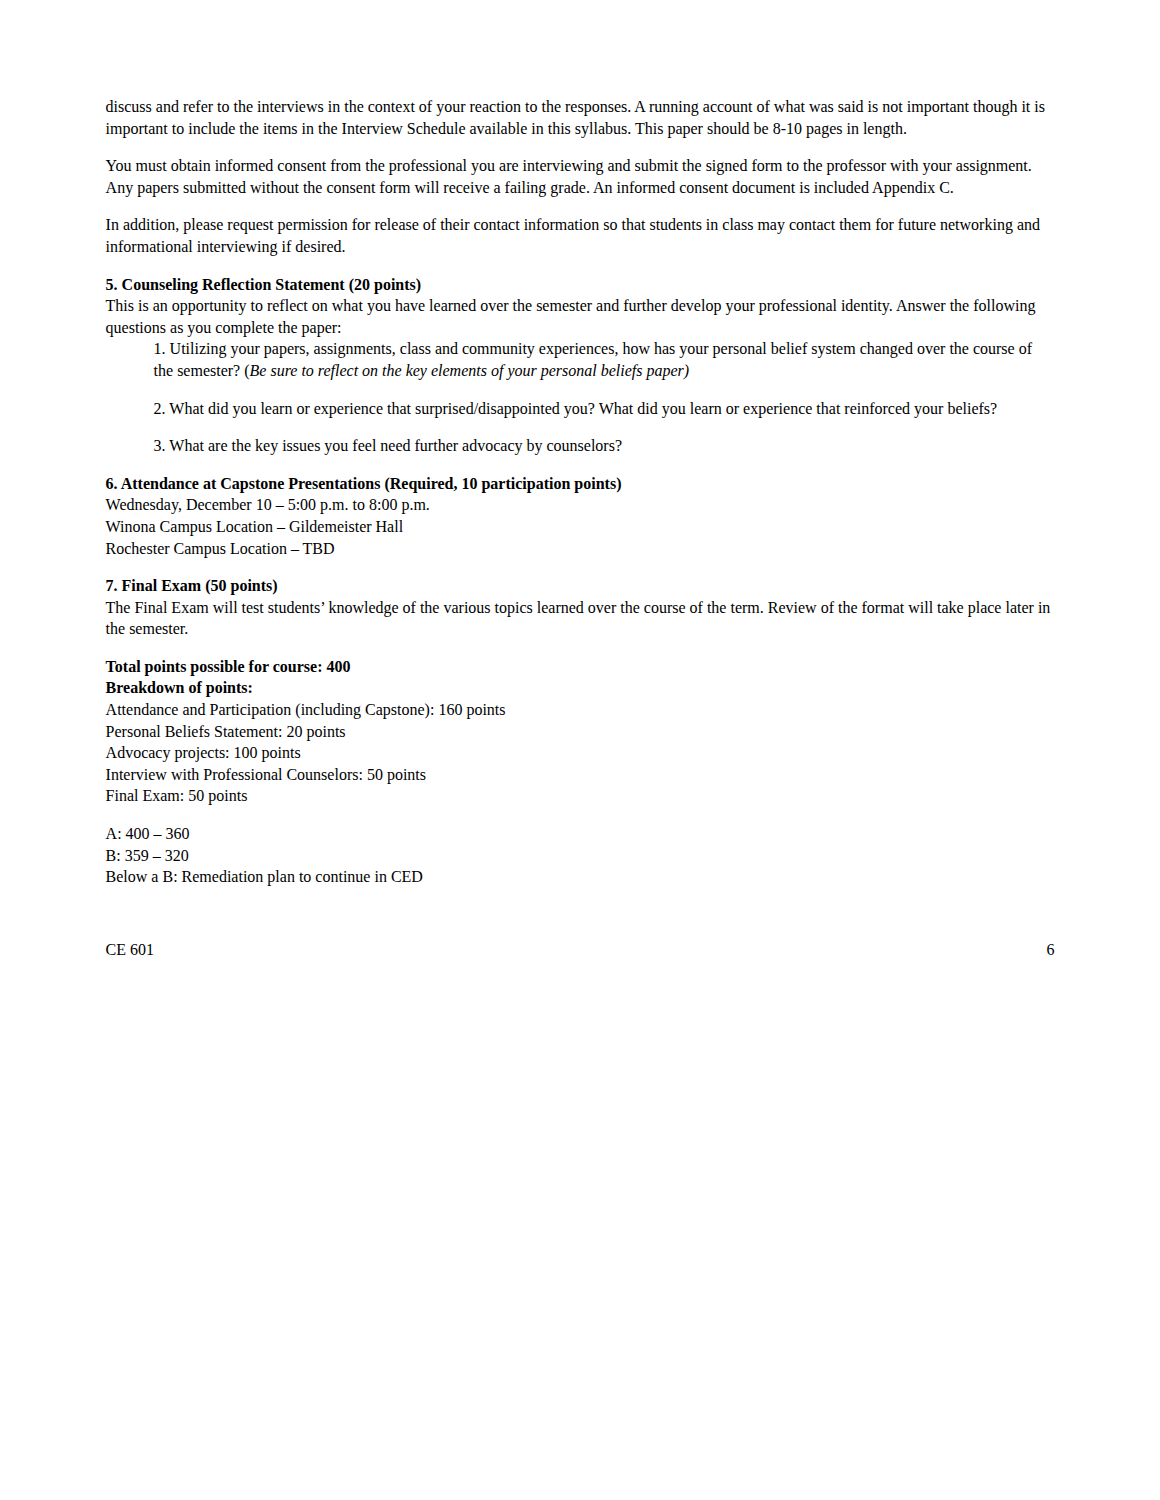discuss and refer to the interviews in the context of your reaction to the responses. A running account of what was said is not important though it is important to include the items in the Interview Schedule available in this syllabus. This paper should be 8-10 pages in length.
You must obtain informed consent from the professional you are interviewing and submit the signed form to the professor with your assignment. Any papers submitted without the consent form will receive a failing grade. An informed consent document is included Appendix C.
In addition, please request permission for release of their contact information so that students in class may contact them for future networking and informational interviewing if desired.
5. Counseling Reflection Statement (20 points)
This is an opportunity to reflect on what you have learned over the semester and further develop your professional identity. Answer the following questions as you complete the paper:
1. Utilizing your papers, assignments, class and community experiences, how has your personal belief system changed over the course of the semester? (Be sure to reflect on the key elements of your personal beliefs paper)
2. What did you learn or experience that surprised/disappointed you? What did you learn or experience that reinforced your beliefs?
3. What are the key issues you feel need further advocacy by counselors?
6. Attendance at Capstone Presentations (Required, 10 participation points)
Wednesday, December 10 – 5:00 p.m. to 8:00 p.m.
Winona Campus Location – Gildemeister Hall
Rochester Campus Location – TBD
7. Final Exam (50 points)
The Final Exam will test students’ knowledge of the various topics learned over the course of the term. Review of the format will take place later in the semester.
Total points possible for course: 400
Breakdown of points:
Attendance and Participation (including Capstone): 160 points
Personal Beliefs Statement: 20 points
Advocacy projects: 100 points
Interview with Professional Counselors: 50 points
Final Exam: 50 points
A: 400 – 360
B: 359 – 320
Below a B: Remediation plan to continue in CED
CE 601 6